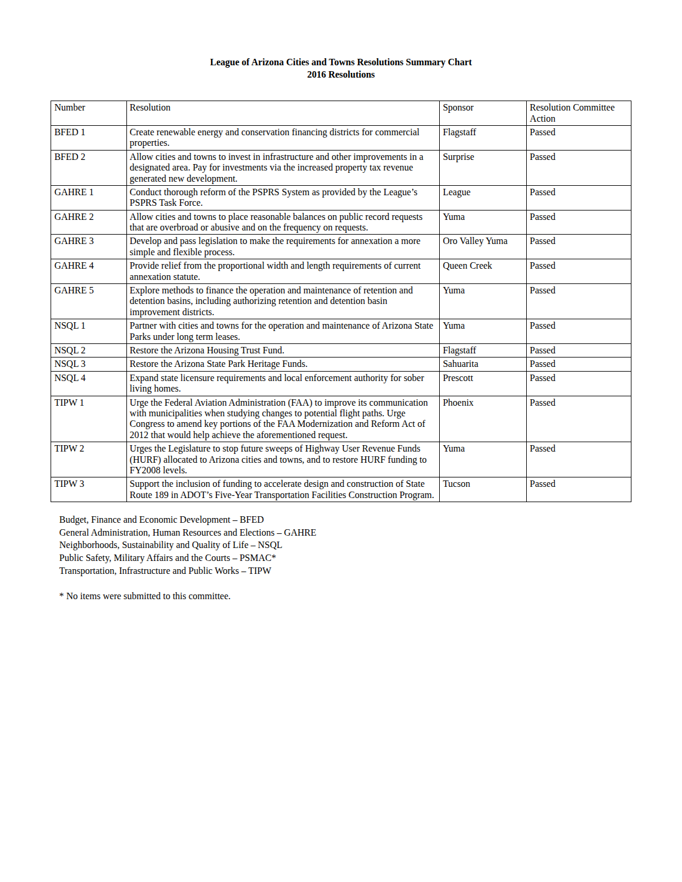League of Arizona Cities and Towns Resolutions Summary Chart
2016 Resolutions
| Number | Resolution | Sponsor | Resolution Committee Action |
| --- | --- | --- | --- |
| BFED 1 | Create renewable energy and conservation financing districts for commercial properties. | Flagstaff | Passed |
| BFED 2 | Allow cities and towns to invest in infrastructure and other improvements in a designated area. Pay for investments via the increased property tax revenue generated new development. | Surprise | Passed |
| GAHRE 1 | Conduct thorough reform of the PSPRS System as provided by the League’s PSPRS Task Force. | League | Passed |
| GAHRE 2 | Allow cities and towns to place reasonable balances on public record requests that are overbroad or abusive and on the frequency on requests. | Yuma | Passed |
| GAHRE 3 | Develop and pass legislation to make the requirements for annexation a more simple and flexible process. | Oro Valley Yuma | Passed |
| GAHRE 4 | Provide relief from the proportional width and length requirements of current annexation statute. | Queen Creek | Passed |
| GAHRE 5 | Explore methods to finance the operation and maintenance of retention and detention basins, including authorizing retention and detention basin improvement districts. | Yuma | Passed |
| NSQL 1 | Partner with cities and towns for the operation and maintenance of Arizona State Parks under long term leases. | Yuma | Passed |
| NSQL 2 | Restore the Arizona Housing Trust Fund. | Flagstaff | Passed |
| NSQL 3 | Restore the Arizona State Park Heritage Funds. | Sahuarita | Passed |
| NSQL 4 | Expand state licensure requirements and local enforcement authority for sober living homes. | Prescott | Passed |
| TIPW 1 | Urge the Federal Aviation Administration (FAA) to improve its communication with municipalities when studying changes to potential flight paths. Urge Congress to amend key portions of the FAA Modernization and Reform Act of 2012 that would help achieve the aforementioned request. | Phoenix | Passed |
| TIPW 2 | Urges the Legislature to stop future sweeps of Highway User Revenue Funds (HURF) allocated to Arizona cities and towns, and to restore HURF funding to FY2008 levels. | Yuma | Passed |
| TIPW 3 | Support the inclusion of funding to accelerate design and construction of State Route 189 in ADOT’s Five-Year Transportation Facilities Construction Program. | Tucson | Passed |
Budget, Finance and Economic Development – BFED
General Administration, Human Resources and Elections – GAHRE
Neighborhoods, Sustainability and Quality of Life – NSQL
Public Safety, Military Affairs and the Courts – PSMAC*
Transportation, Infrastructure and Public Works – TIPW
* No items were submitted to this committee.